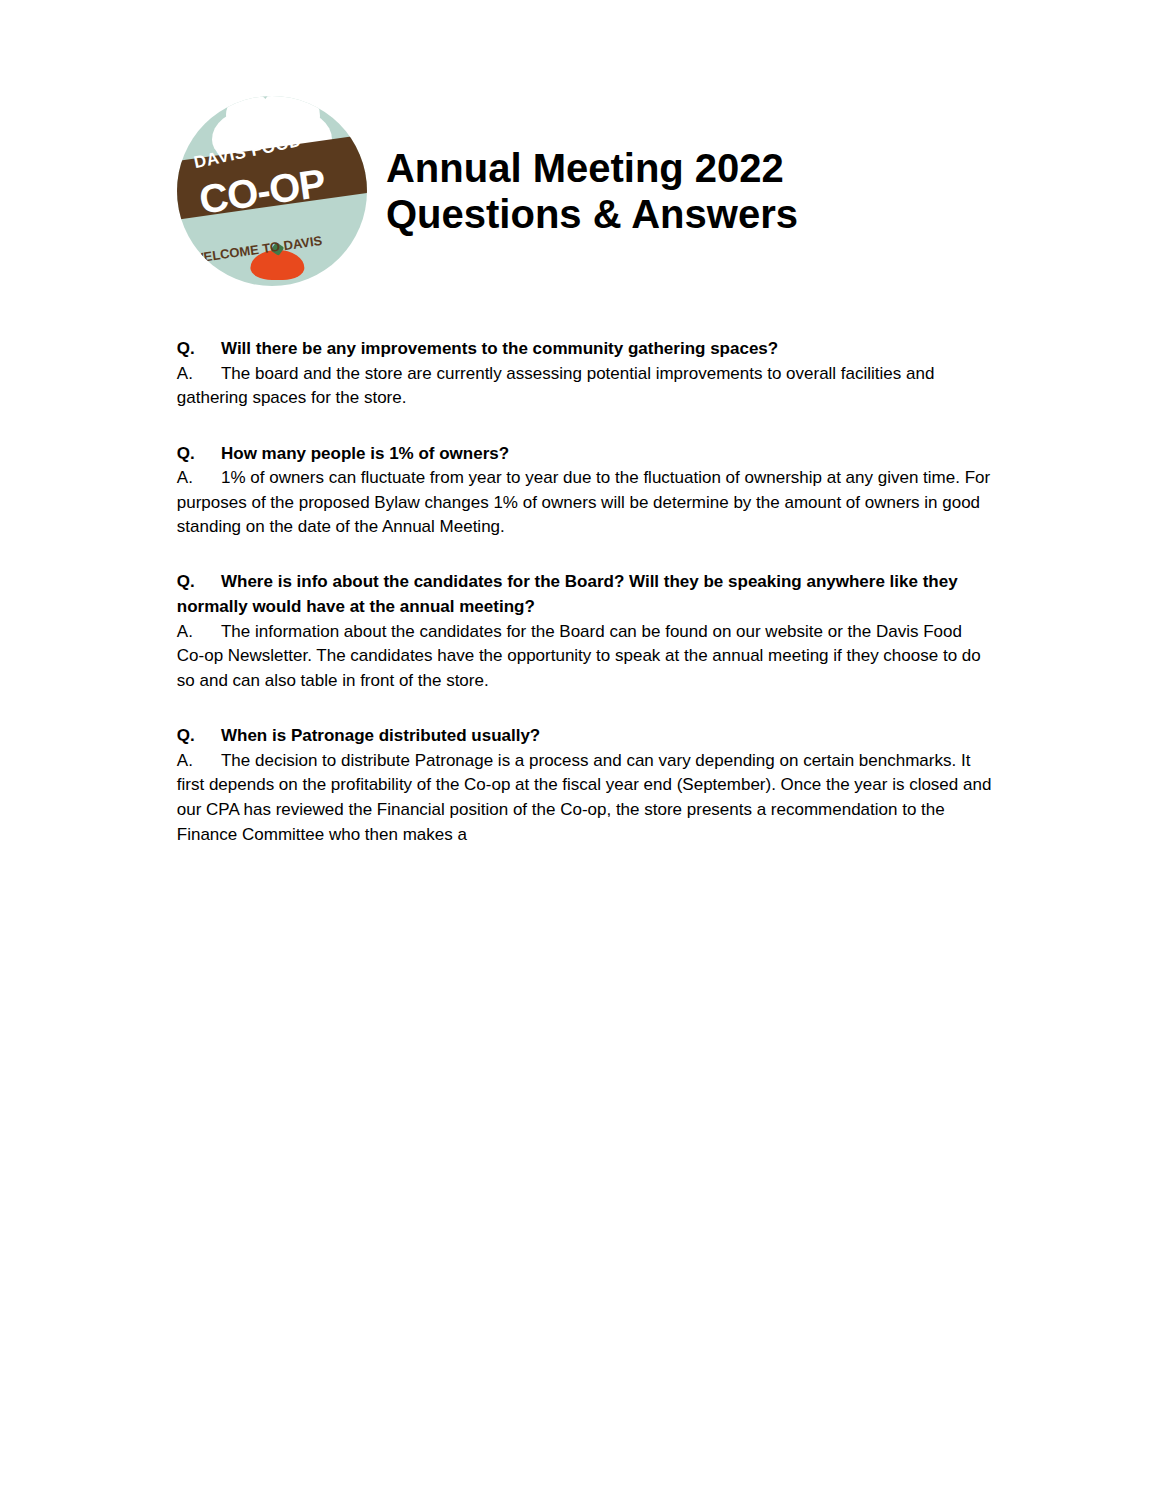DAVIS FOOD CO-OP WELCOME TO DAVIS
Annual Meeting 2022
Questions & Answers
Q. Will there be any improvements to the community gathering spaces?
A. The board and the store are currently assessing potential improvements to overall facilities and gathering spaces for the store.
Q. How many people is 1% of owners?
A. 1% of owners can fluctuate from year to year due to the fluctuation of ownership at any given time. For purposes of the proposed Bylaw changes 1% of owners will be determine by the amount of owners in good standing on the date of the Annual Meeting.
Q. Where is info about the candidates for the Board? Will they be speaking anywhere like they normally would have at the annual meeting?
A. The information about the candidates for the Board can be found on our website or the Davis Food Co-op Newsletter. The candidates have the opportunity to speak at the annual meeting if they choose to do so and can also table in front of the store.
Q. When is Patronage distributed usually?
A. The decision to distribute Patronage is a process and can vary depending on certain benchmarks. It first depends on the profitability of the Co-op at the fiscal year end (September). Once the year is closed and our CPA has reviewed the Financial position of the Co-op, the store presents a recommendation to the Finance Committee who then makes a